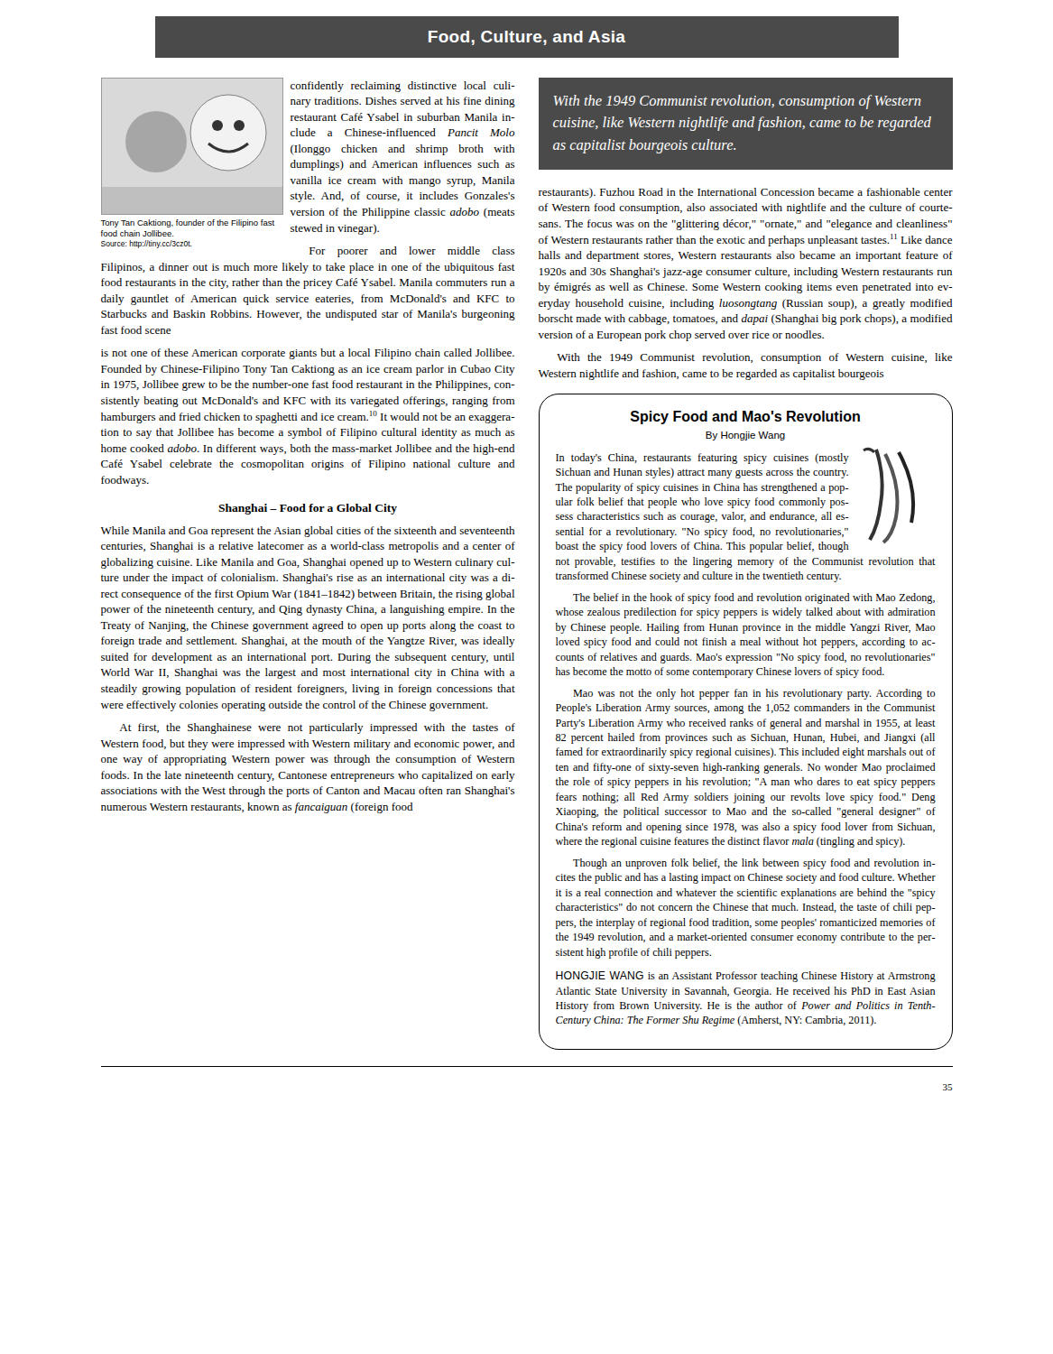Food, Culture, and Asia
Tony Tan Caktiong, founder of the Filipino fast food chain Jollibee.
Source: http://tiny.cc/3cz0t.
confidently reclaiming distinctive local culinary traditions. Dishes served at his fine dining restaurant Café Ysabel in suburban Manila include a Chinese-influenced Pancit Molo (Ilonggo chicken and shrimp broth with dumplings) and American influences such as vanilla ice cream with mango syrup, Manila style. And, of course, it includes Gonzales's version of the Philippine classic adobo (meats stewed in vinegar).
For poorer and lower middle class Filipinos, a dinner out is much more likely to take place in one of the ubiquitous fast food restaurants in the city, rather than the pricey Café Ysabel. Manila commuters run a daily gauntlet of American quick service eateries, from McDonald's and KFC to Starbucks and Baskin Robbins. However, the undisputed star of Manila's burgeoning fast food scene
is not one of these American corporate giants but a local Filipino chain called Jollibee. Founded by Chinese-Filipino Tony Tan Caktiong as an ice cream parlor in Cubao City in 1975, Jollibee grew to be the number-one fast food restaurant in the Philippines, consistently beating out McDonald's and KFC with its variegated offerings, ranging from hamburgers and fried chicken to spaghetti and ice cream.10 It would not be an exaggeration to say that Jollibee has become a symbol of Filipino cultural identity as much as home cooked adobo. In different ways, both the mass-market Jollibee and the high-end Café Ysabel celebrate the cosmopolitan origins of Filipino national culture and foodways.
Shanghai – Food for a Global City
While Manila and Goa represent the Asian global cities of the sixteenth and seventeenth centuries, Shanghai is a relative latecomer as a world-class metropolis and a center of globalizing cuisine. Like Manila and Goa, Shanghai opened up to Western culinary culture under the impact of colonialism. Shanghai's rise as an international city was a direct consequence of the first Opium War (1841–1842) between Britain, the rising global power of the nineteenth century, and Qing dynasty China, a languishing empire. In the Treaty of Nanjing, the Chinese government agreed to open up ports along the coast to foreign trade and settlement. Shanghai, at the mouth of the Yangtze River, was ideally suited for development as an international port. During the subsequent century, until World War II, Shanghai was the largest and most international city in China with a steadily growing population of resident foreigners, living in foreign concessions that were effectively colonies operating outside the control of the Chinese government.
At first, the Shanghainese were not particularly impressed with the tastes of Western food, but they were impressed with Western military and economic power, and one way of appropriating Western power was through the consumption of Western foods. In the late nineteenth century, Cantonese entrepreneurs who capitalized on early associations with the West through the ports of Canton and Macau often ran Shanghai's numerous Western restaurants, known as fancaiguan (foreign food
With the 1949 Communist revolution, consumption of Western cuisine, like Western nightlife and fashion, came to be regarded as capitalist bourgeois culture.
restaurants). Fuzhou Road in the International Concession became a fashionable center of Western food consumption, also associated with nightlife and the culture of courtesans. The focus was on the "glittering décor," "ornate," and "elegance and cleanliness" of Western restaurants rather than the exotic and perhaps unpleasant tastes.11 Like dance halls and department stores, Western restaurants also became an important feature of 1920s and 30s Shanghai's jazz-age consumer culture, including Western restaurants run by émigrés as well as Chinese. Some Western cooking items even penetrated into everyday household cuisine, including luosongtang (Russian soup), a greatly modified borscht made with cabbage, tomatoes, and dapai (Shanghai big pork chops), a modified version of a European pork chop served over rice or noodles.
With the 1949 Communist revolution, consumption of Western cuisine, like Western nightlife and fashion, came to be regarded as capitalist bourgeois
Spicy Food and Mao's Revolution
By Hongjie Wang
In today's China, restaurants featuring spicy cuisines (mostly Sichuan and Hunan styles) attract many guests across the country. The popularity of spicy cuisines in China has strengthened a popular folk belief that people who love spicy food commonly possess characteristics such as courage, valor, and endurance, all essential for a revolutionary. "No spicy food, no revolutionaries," boast the spicy food lovers of China. This popular belief, though not provable, testifies to the lingering memory of the Communist revolution that transformed Chinese society and culture in the twentieth century.
The belief in the hook of spicy food and revolution originated with Mao Zedong, whose zealous predilection for spicy peppers is widely talked about with admiration by Chinese people. Hailing from Hunan province in the middle Yangzi River, Mao loved spicy food and could not finish a meal without hot peppers, according to accounts of relatives and guards. Mao's expression "No spicy food, no revolutionaries" has become the motto of some contemporary Chinese lovers of spicy food.
Mao was not the only hot pepper fan in his revolutionary party. According to People's Liberation Army sources, among the 1,052 commanders in the Communist Party's Liberation Army who received ranks of general and marshal in 1955, at least 82 percent hailed from provinces such as Sichuan, Hunan, Hubei, and Jiangxi (all famed for extraordinarily spicy regional cuisines). This included eight marshals out of ten and fifty-one of sixty-seven high-ranking generals. No wonder Mao proclaimed the role of spicy peppers in his revolution; "A man who dares to eat spicy peppers fears nothing; all Red Army soldiers joining our revolts love spicy food." Deng Xiaoping, the political successor to Mao and the so-called "general designer" of China's reform and opening since 1978, was also a spicy food lover from Sichuan, where the regional cuisine features the distinct flavor mala (tingling and spicy).
Though an unproven folk belief, the link between spicy food and revolution incites the public and has a lasting impact on Chinese society and food culture. Whether it is a real connection and whatever the scientific explanations are behind the "spicy characteristics" do not concern the Chinese that much. Instead, the taste of chili peppers, the interplay of regional food tradition, some peoples' romanticized memories of the 1949 revolution, and a market-oriented consumer economy contribute to the persistent high profile of chili peppers.
HONGJIE WANG is an Assistant Professor teaching Chinese History at Armstrong Atlantic State University in Savannah, Georgia. He received his PhD in East Asian History from Brown University. He is the author of Power and Politics in Tenth-Century China: The Former Shu Regime (Amherst, NY: Cambria, 2011).
35